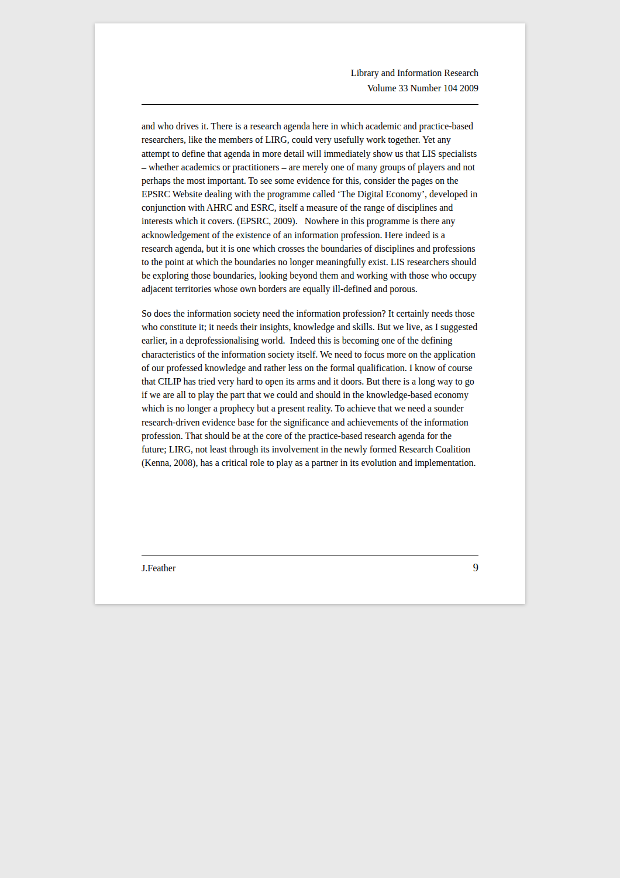Library and Information Research Volume 33 Number 104 2009
and who drives it. There is a research agenda here in which academic and practice-based researchers, like the members of LIRG, could very usefully work together. Yet any attempt to define that agenda in more detail will immediately show us that LIS specialists – whether academics or practitioners – are merely one of many groups of players and not perhaps the most important. To see some evidence for this, consider the pages on the EPSRC Website dealing with the programme called ‘The Digital Economy’, developed in conjunction with AHRC and ESRC, itself a measure of the range of disciplines and interests which it covers. (EPSRC, 2009). Nowhere in this programme is there any acknowledgement of the existence of an information profession. Here indeed is a research agenda, but it is one which crosses the boundaries of disciplines and professions to the point at which the boundaries no longer meaningfully exist. LIS researchers should be exploring those boundaries, looking beyond them and working with those who occupy adjacent territories whose own borders are equally ill-defined and porous.
So does the information society need the information profession? It certainly needs those who constitute it; it needs their insights, knowledge and skills. But we live, as I suggested earlier, in a deprofessionalising world. Indeed this is becoming one of the defining characteristics of the information society itself. We need to focus more on the application of our professed knowledge and rather less on the formal qualification. I know of course that CILIP has tried very hard to open its arms and it doors. But there is a long way to go if we are all to play the part that we could and should in the knowledge-based economy which is no longer a prophecy but a present reality. To achieve that we need a sounder research-driven evidence base for the significance and achievements of the information profession. That should be at the core of the practice-based research agenda for the future; LIRG, not least through its involvement in the newly formed Research Coalition (Kenna, 2008), has a critical role to play as a partner in its evolution and implementation.
J.Feather 9